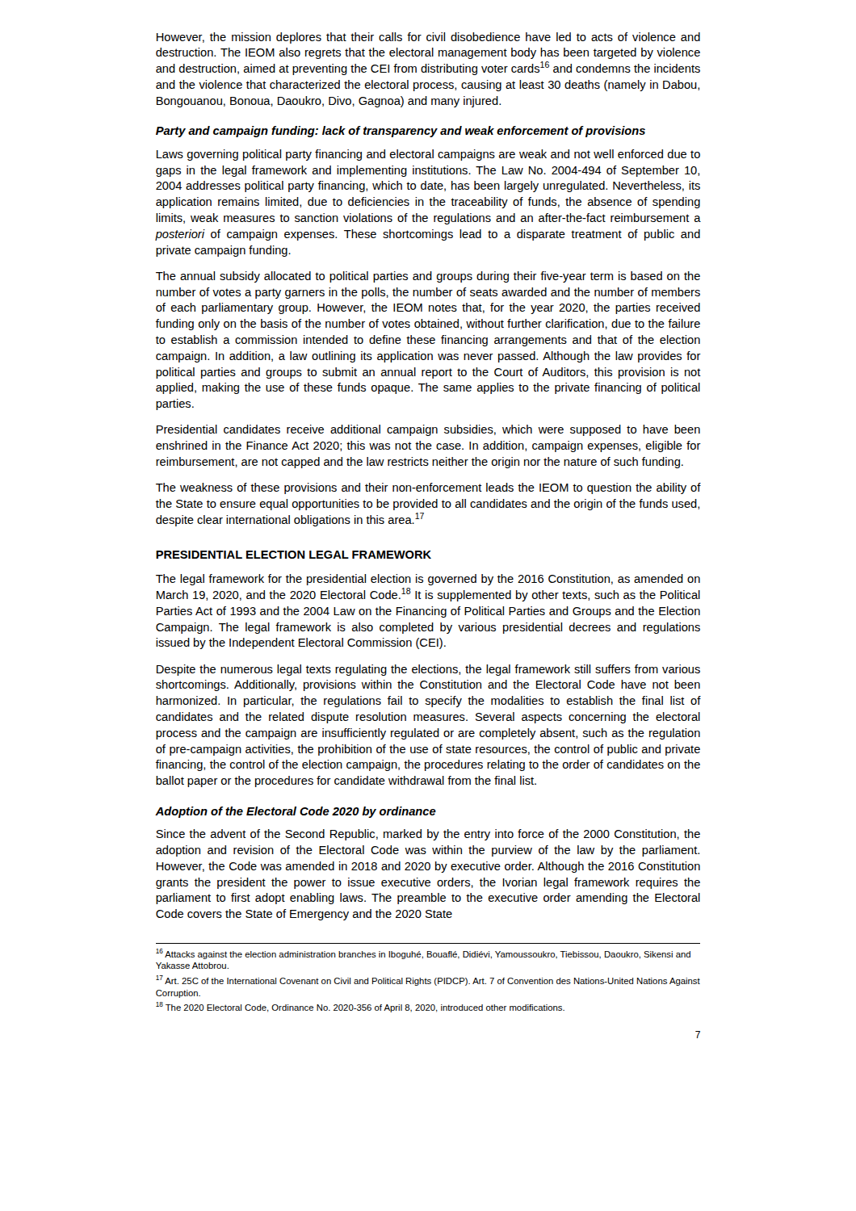However, the mission deplores that their calls for civil disobedience have led to acts of violence and destruction. The IEOM also regrets that the electoral management body has been targeted by violence and destruction, aimed at preventing the CEI from distributing voter cards16 and condemns the incidents and the violence that characterized the electoral process, causing at least 30 deaths (namely in Dabou, Bongouanou, Bonoua, Daoukro, Divo, Gagnoa) and many injured.
Party and campaign funding: lack of transparency and weak enforcement of provisions
Laws governing political party financing and electoral campaigns are weak and not well enforced due to gaps in the legal framework and implementing institutions. The Law No. 2004-494 of September 10, 2004 addresses political party financing, which to date, has been largely unregulated. Nevertheless, its application remains limited, due to deficiencies in the traceability of funds, the absence of spending limits, weak measures to sanction violations of the regulations and an after-the-fact reimbursement a posteriori of campaign expenses. These shortcomings lead to a disparate treatment of public and private campaign funding.
The annual subsidy allocated to political parties and groups during their five-year term is based on the number of votes a party garners in the polls, the number of seats awarded and the number of members of each parliamentary group. However, the IEOM notes that, for the year 2020, the parties received funding only on the basis of the number of votes obtained, without further clarification, due to the failure to establish a commission intended to define these financing arrangements and that of the election campaign. In addition, a law outlining its application was never passed. Although the law provides for political parties and groups to submit an annual report to the Court of Auditors, this provision is not applied, making the use of these funds opaque. The same applies to the private financing of political parties.
Presidential candidates receive additional campaign subsidies, which were supposed to have been enshrined in the Finance Act 2020; this was not the case. In addition, campaign expenses, eligible for reimbursement, are not capped and the law restricts neither the origin nor the nature of such funding.
The weakness of these provisions and their non-enforcement leads the IEOM to question the ability of the State to ensure equal opportunities to be provided to all candidates and the origin of the funds used, despite clear international obligations in this area.17
Presidential Election Legal Framework
The legal framework for the presidential election is governed by the 2016 Constitution, as amended on March 19, 2020, and the 2020 Electoral Code.18 It is supplemented by other texts, such as the Political Parties Act of 1993 and the 2004 Law on the Financing of Political Parties and Groups and the Election Campaign. The legal framework is also completed by various presidential decrees and regulations issued by the Independent Electoral Commission (CEI).
Despite the numerous legal texts regulating the elections, the legal framework still suffers from various shortcomings. Additionally, provisions within the Constitution and the Electoral Code have not been harmonized. In particular, the regulations fail to specify the modalities to establish the final list of candidates and the related dispute resolution measures. Several aspects concerning the electoral process and the campaign are insufficiently regulated or are completely absent, such as the regulation of pre-campaign activities, the prohibition of the use of state resources, the control of public and private financing, the control of the election campaign, the procedures relating to the order of candidates on the ballot paper or the procedures for candidate withdrawal from the final list.
Adoption of the Electoral Code 2020 by ordinance
Since the advent of the Second Republic, marked by the entry into force of the 2000 Constitution, the adoption and revision of the Electoral Code was within the purview of the law by the parliament. However, the Code was amended in 2018 and 2020 by executive order. Although the 2016 Constitution grants the president the power to issue executive orders, the Ivorian legal framework requires the parliament to first adopt enabling laws. The preamble to the executive order amending the Electoral Code covers the State of Emergency and the 2020 State
16 Attacks against the election administration branches in Iboguhé, Bouaflé, Didiévi, Yamoussoukro, Tiebissou, Daoukro, Sikensi and Yakasse Attobrou.
17 Art. 25C of the International Covenant on Civil and Political Rights (PIDCP). Art. 7 of Convention des Nations-United Nations Against Corruption.
18 The 2020 Electoral Code, Ordinance No. 2020-356 of April 8, 2020, introduced other modifications.
7